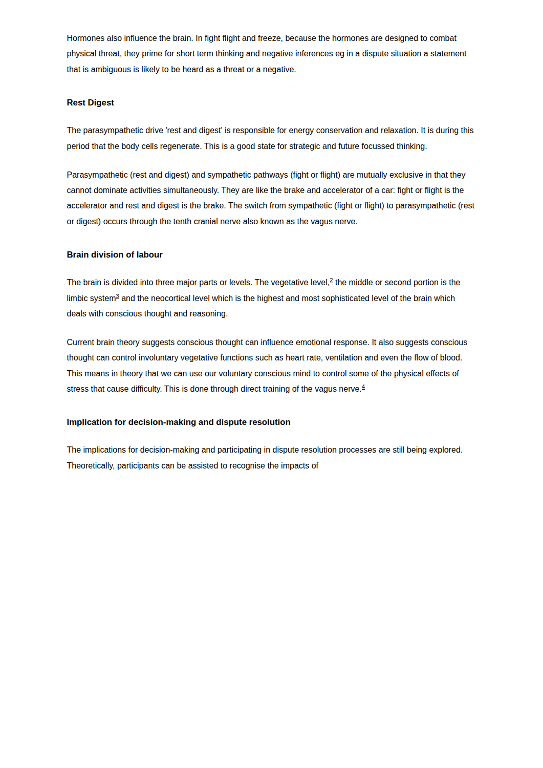Hormones also influence the brain. In fight flight and freeze, because the hormones are designed to combat physical threat, they prime for short term thinking and negative inferences eg in a dispute situation a statement that is ambiguous is likely to be heard as a threat or a negative.
Rest Digest
The parasympathetic drive 'rest and digest' is responsible for energy conservation and relaxation. It is during this period that the body cells regenerate. This is a good state for strategic and future focussed thinking.
Parasympathetic (rest and digest) and sympathetic pathways (fight or flight) are mutually exclusive in that they cannot dominate activities simultaneously. They are like the brake and accelerator of a car: fight or flight is the accelerator and rest and digest is the brake. The switch from sympathetic (fight or flight) to parasympathetic (rest or digest) occurs through the tenth cranial nerve also known as the vagus nerve.
Brain division of labour
The brain is divided into three major parts or levels. The vegetative level,2 the middle or second portion is the limbic system3 and the neocortical level which is the highest and most sophisticated level of the brain which deals with conscious thought and reasoning.
Current brain theory suggests conscious thought can influence emotional response. It also suggests conscious thought can control involuntary vegetative functions such as heart rate, ventilation and even the flow of blood. This means in theory that we can use our voluntary conscious mind to control some of the physical effects of stress that cause difficulty. This is done through direct training of the vagus nerve.4
Implication for decision-making and dispute resolution
The implications for decision-making and participating in dispute resolution processes are still being explored. Theoretically, participants can be assisted to recognise the impacts of